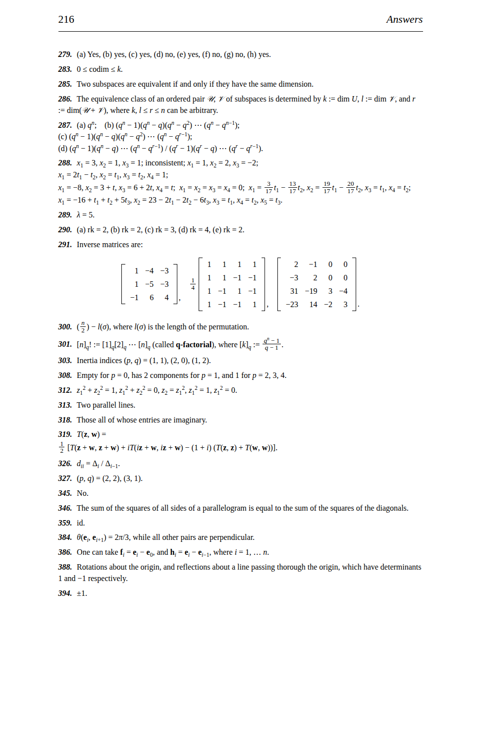216 Answers
279. (a) Yes, (b) yes, (c) yes, (d) no, (e) yes, (f) no, (g) no, (h) yes.
283. 0 ≤ codim ≤ k.
285. Two subspaces are equivalent if and only if they have the same dimension.
286. The equivalence class of an ordered pair 𝒰, 𝒱 of subspaces is determined by k := dim U, l := dim 𝒱, and r := dim(𝒰 + 𝒱), where k, l ≤ r ≤ n can be arbitrary.
287. (a) qn; (b) (qn − 1)(qn − q)(qn − q2) ⋯ (qn − qn−1); (c) (qn − 1)(qn − q)(qn − q2) ⋯ (qn − qr−1); (d) (qn − 1)(qn − q) ⋯ (qn − qr−1) / (qr − 1)(qr − q) ⋯ (qr − qr−1).
288. x1 = 3, x2 = 1, x3 = 1; inconsistent; x1 = 1, x2 = 2, x3 = −2; x1 = 2t1 − t2, x2 = t1, x3 = t2, x4 = 1; x1 = −8, x2 = 3 + t, x3 = 6 + 2t, x4 = t; x1 = x2 = x3 = x4 = 0; x1 = 317 t1 − 1317 t2, x2 = 1917 t1 − 2017 t2, x3 = t1, x4 = t2; x1 = −16 + t1 + t2 + 5t3, x2 = 23 − 2t1 − 2t2 − 6t3, x3 = t1, x4 = t2, x5 = t3.
289. λ = 5.
290. (a) rk = 2, (b) rk = 2, (c) rk = 3, (d) rk = 4, (e) rk = 2.
291. Inverse matrices are:
| 1 | −4 | −3 |
| 1 | −5 | −3 |
| −1 | 6 | 4 |
, 14
| 1 | 1 | 1 | 1 |
| 1 | 1 | −1 | −1 |
| 1 | −1 | 1 | −1 |
| 1 | −1 | −1 | 1 |
,
| 2 | −1 | 0 | 0 |
| −3 | 2 | 0 | 0 |
| 31 | −19 | 3 | −4 |
| −23 | 14 | −2 | 3 |
.
300. (n 2) − l(σ), where l(σ) is the length of the permutation.
301. [n]q! := [1]q[2]q ⋯ [n]q (called q-factorial), where [k]q := qn − 1 q − 1.
303. Inertia indices (p, q) = (1, 1), (2, 0), (1, 2).
308. Empty for p = 0, has 2 components for p = 1, and 1 for p = 2, 3, 4.
312. z12 + z22 = 1, z12 + z22 = 0, z2 = z12, z12 = 1, z12 = 0.
313. Two parallel lines.
318. Those all of whose entries are imaginary.
319. T(z, w) = 12 [T(z + w, z + w) + iT(iz + w, iz + w) − (1 + i) (T(z, z) + T(w, w))].
326. dii = Δi / Δi−1.
327. (p, q) = (2, 2), (3, 1).
345. No.
346. The sum of the squares of all sides of a parallelogram is equal to the sum of the squares of the diagonals.
359. id.
384. θ(ei, ei+1) = 2π/3, while all other pairs are perpendicular.
386. One can take fi = ei − e0, and hi = ei − ei−1, where i = 1, … n.
388. Rotations about the origin, and reflections about a line passing thorough the origin, which have determinants 1 and −1 respectively.
394. ±1.